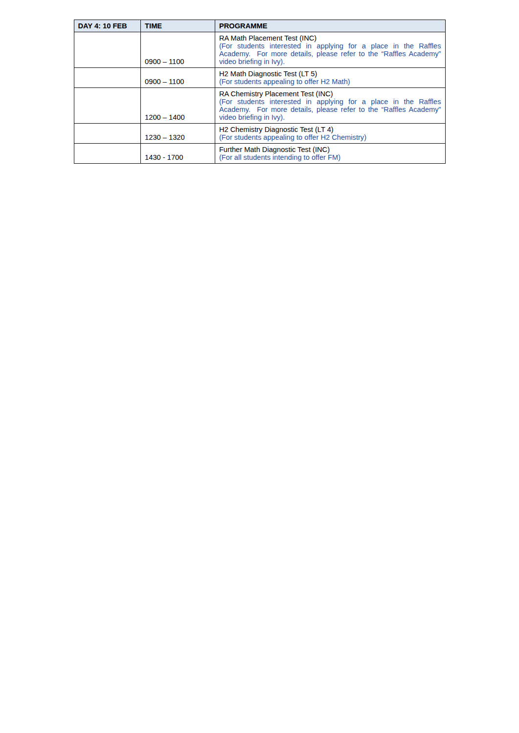| DAY 4: 10 FEB | TIME | PROGRAMME |
| --- | --- | --- |
| | 0900 – 1100 | RA Math Placement Test (INC) (For students interested in applying for a place in the Raffles Academy. For more details, please refer to the “Raffles Academy” video briefing in Ivy). |
| | 0900 – 1100 | H2 Math Diagnostic Test (LT 5) (For students appealing to offer H2 Math) |
| | 1200 – 1400 | RA Chemistry Placement Test (INC) (For students interested in applying for a place in the Raffles Academy. For more details, please refer to the “Raffles Academy” video briefing in Ivy). |
| | 1230 – 1320 | H2 Chemistry Diagnostic Test (LT 4) (For students appealing to offer H2 Chemistry) |
| | 1430 - 1700 | Further Math Diagnostic Test (INC) (For all students intending to offer FM) |